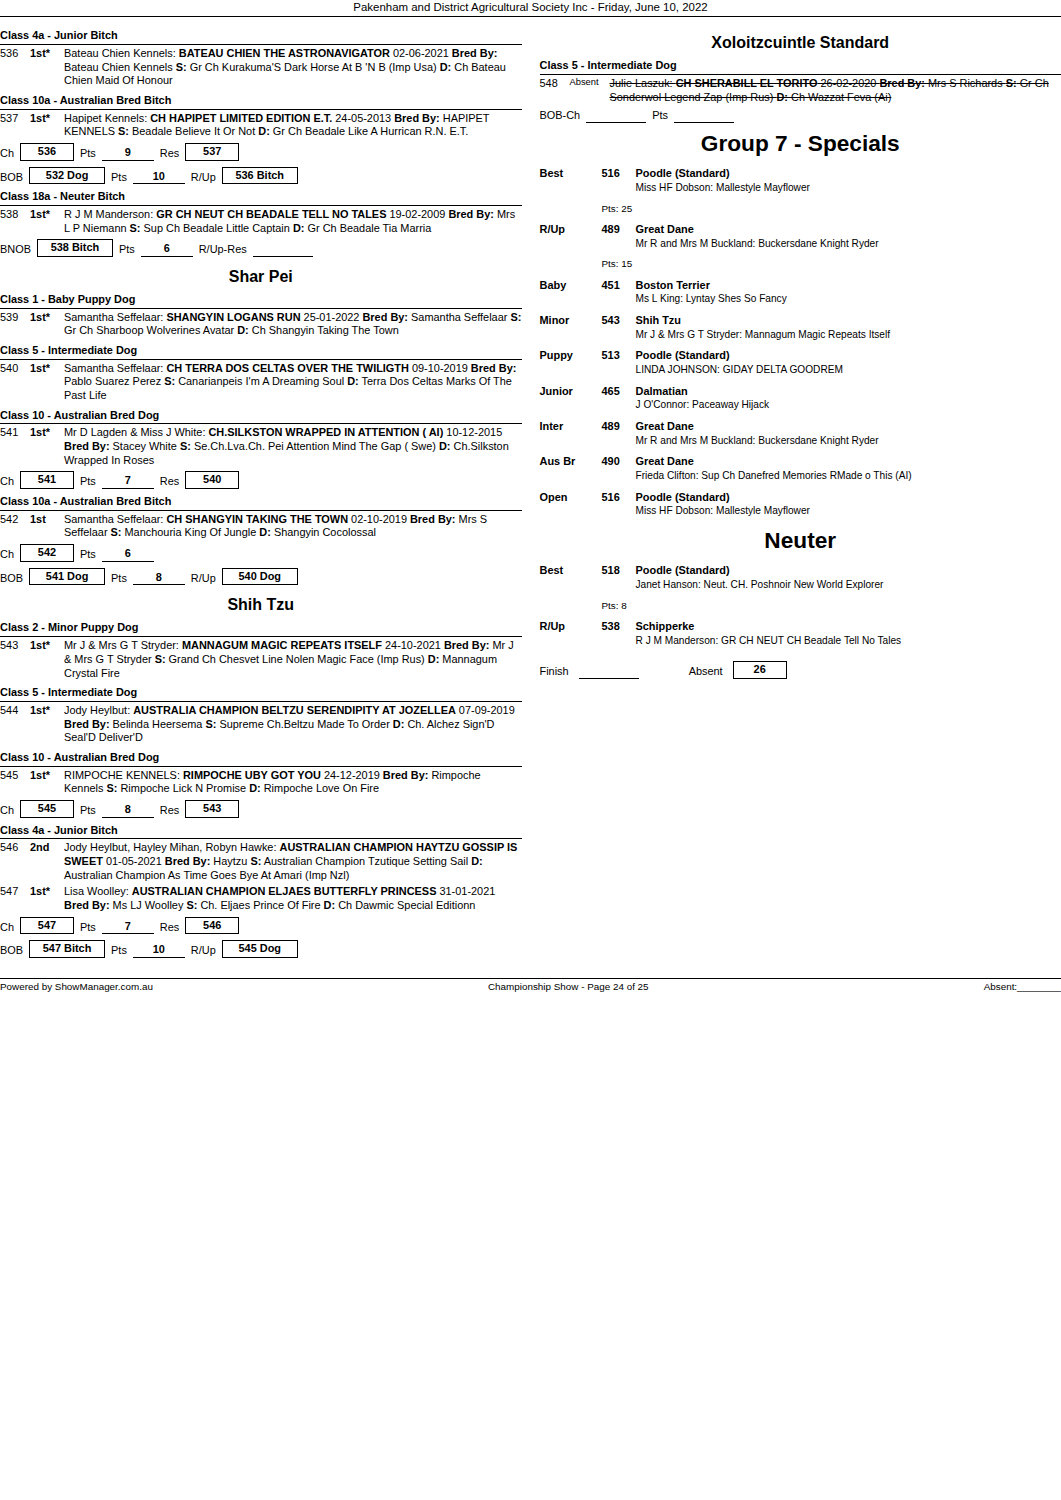Pakenham and District Agricultural Society Inc - Friday, June 10, 2022
Class 4a - Junior Bitch
536
1st*
Bateau Chien Kennels: BATEAU CHIEN THE ASTRONAVIGATOR 02-06-2021 Bred By: Bateau Chien Kennels S: Gr Ch Kurakuma'S Dark Horse At B 'N B (Imp Usa) D: Ch Bateau Chien Maid Of Honour
Class 10a - Australian Bred Bitch
537
1st*
Hapipet Kennels: CH HAPIPET LIMITED EDITION E.T. 24-05-2013 Bred By: HAPIPET KENNELS S: Beadale Believe It Or Not D: Gr Ch Beadale Like A Hurrican R.N. E.T.
Ch 536 Pts 9 Res 537
BOB 532 Dog Pts 10 R/Up 536 Bitch
Class 18a - Neuter Bitch
538
1st*
R J M Manderson: GR CH NEUT CH BEADALE TELL NO TALES 19-02-2009 Bred By: Mrs L P Niemann S: Sup Ch Beadale Little Captain D: Gr Ch Beadale Tia Marria
BNOB 538 Bitch Pts 6 R/Up-Res
Shar Pei
Class 1 - Baby Puppy Dog
539
1st*
Samantha Seffelaar: SHANGYIN LOGANS RUN 25-01-2022 Bred By: Samantha Seffelaar S: Gr Ch Sharboop Wolverines Avatar D: Ch Shangyin Taking The Town
Class 5 - Intermediate Dog
540
1st*
Samantha Seffelaar: CH TERRA DOS CELTAS OVER THE TWILIGTH 09-10-2019 Bred By: Pablo Suarez Perez S: Canarianpeis I'm A Dreaming Soul D: Terra Dos Celtas Marks Of The Past Life
Class 10 - Australian Bred Dog
541
1st*
Mr D Lagden & Miss J White: CH.SILKSTON WRAPPED IN ATTENTION ( AI) 10-12-2015 Bred By: Stacey White S: Se.Ch.Lva.Ch. Pei Attention Mind The Gap ( Swe) D: Ch.Silkston Wrapped In Roses
Ch 541 Pts 7 Res 540
Class 10a - Australian Bred Bitch
542
1st
Samantha Seffelaar: CH SHANGYIN TAKING THE TOWN 02-10-2019 Bred By: Mrs S Seffelaar S: Manchouria King Of Jungle D: Shangyin Cocolossal
Ch 542 Pts 6
BOB 541 Dog Pts 8 R/Up 540 Dog
Shih Tzu
Class 2 - Minor Puppy Dog
543
1st*
Mr J & Mrs G T Stryder: MANNAGUM MAGIC REPEATS ITSELF 24-10-2021 Bred By: Mr J & Mrs G T Stryder S: Grand Ch Chesvet Line Nolen Magic Face (Imp Rus) D: Mannagum Crystal Fire
Class 5 - Intermediate Dog
544
1st*
Jody Heylbut: AUSTRALIA CHAMPION BELTZU SERENDIPITY AT JOZELLEA 07-09-2019 Bred By: Belinda Heersema S: Supreme Ch.Beltzu Made To Order D: Ch. Alchez Sign'D Seal'D Deliver'D
Class 10 - Australian Bred Dog
545
1st*
RIMPOCHE KENNELS: RIMPOCHE UBY GOT YOU 24-12-2019 Bred By: Rimpoche Kennels S: Rimpoche Lick N Promise D: Rimpoche Love On Fire
Ch 545 Pts 8 Res 543
Class 4a - Junior Bitch
546
2nd
Jody Heylbut, Hayley Mihan, Robyn Hawke: AUSTRALIAN CHAMPION HAYTZU GOSSIP IS SWEET 01-05-2021 Bred By: Haytzu S: Australian Champion Tzutique Setting Sail D: Australian Champion As Time Goes Bye At Amari (Imp Nzl)
547
1st*
Lisa Woolley: AUSTRALIAN CHAMPION ELJAES BUTTERFLY PRINCESS 31-01-2021 Bred By: Ms LJ Woolley S: Ch. Eljaes Prince Of Fire D: Ch Dawmic Special Editionn
Ch 547 Pts 7 Res 546
BOB 547 Bitch Pts 10 R/Up 545 Dog
Xoloitzcuintle Standard
Class 5 - Intermediate Dog
548
Absent
Julie Laszuk: CH SHERABILL EL TORITO 26-02-2020 Bred By: Mrs S Richards S: Gr Ch Sonderwol Legend Zap (Imp Rus) D: Ch Wazzat Feva (Ai)
BOB-Ch Pts
Group 7 - Specials
Best
516
Poodle (Standard)
Miss HF Dobson: Mallestyle Mayflower
Pts: 25
R/Up
489
Great Dane
Mr R and Mrs M Buckland: Buckersdane Knight Ryder
Pts: 15
Baby
451
Boston Terrier
Ms L King: Lyntay Shes So Fancy
Minor
543
Shih Tzu
Mr J & Mrs G T Stryder: Mannagum Magic Repeats Itself
Puppy
513
Poodle (Standard)
LINDA JOHNSON: GIDAY DELTA GOODREM
Junior
465
Dalmatian
J O'Connor: Paceaway Hijack
Inter
489
Great Dane
Mr R and Mrs M Buckland: Buckersdane Knight Ryder
Aus Br
490
Great Dane
Frieda Clifton: Sup Ch Danefred Memories RMade o This (AI)
Open
516
Poodle (Standard)
Miss HF Dobson: Mallestyle Mayflower
Neuter
Best
518
Poodle (Standard)
Janet Hanson: Neut. CH. Poshnoir New World Explorer
Pts: 8
R/Up
538
Schipperke
R J M Manderson: GR CH NEUT CH Beadale Tell No Tales
Finish Absent 26
Powered by ShowManager.com.au Championship Show - Page 24 of 25 Absent:________